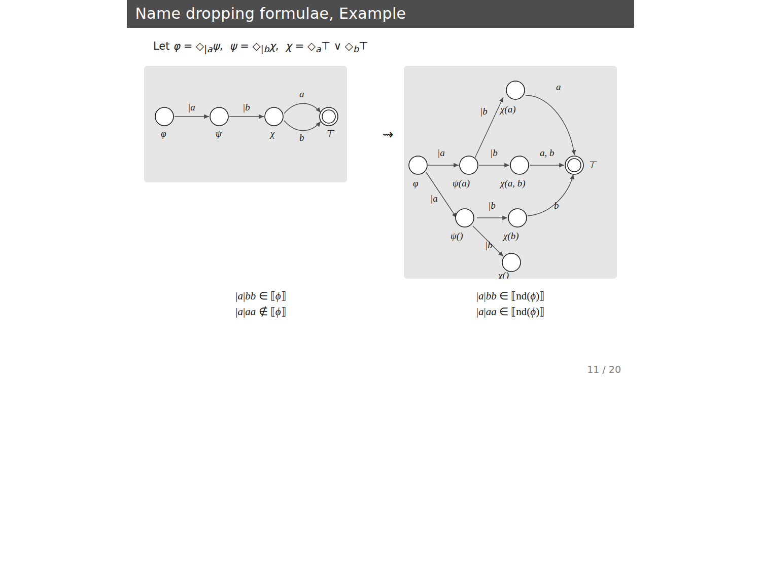Name dropping formulae, Example
Let φ = ◇|aψ, ψ = ◇|bχ, χ = ◇a⊤ ∨ ◇b⊤
|a |b a b φ ψ χ ⊤
⇝
|a |a |b |b |b |b a a, b b φ ψ(a) ψ() χ(a) χ(a, b) χ(b) χ() ⊤
|a|bb ∈ ⟦ϕ⟧
|a|aa ∉ ⟦ϕ⟧
|a|bb ∈ ⟦nd(ϕ)⟧
|a|aa ∈ ⟦nd(ϕ)⟧
11 / 20